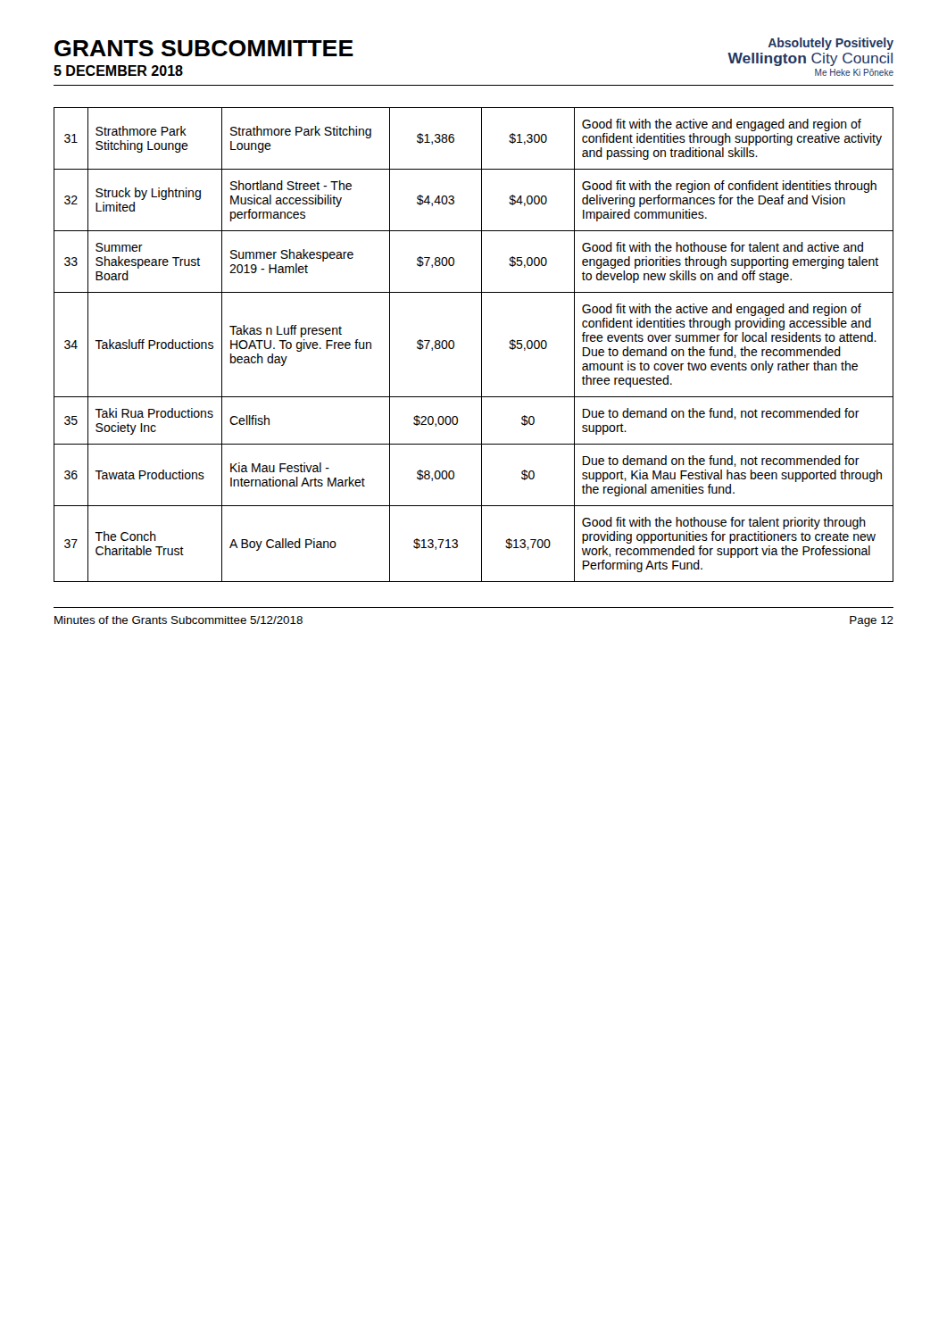GRANTS SUBCOMMITTEE
5 DECEMBER 2018
Absolutely Positively
Wellington City Council
Me Heke Ki Pōneke
| 31 | Strathmore Park Stitching Lounge | Strathmore Park Stitching Lounge | $1,386 | $1,300 | Good fit with the active and engaged and region of confident identities through supporting creative activity and passing on traditional skills. |
| 32 | Struck by Lightning Limited | Shortland Street - The Musical accessibility performances | $4,403 | $4,000 | Good fit with the region of confident identities through delivering performances for the Deaf and Vision Impaired communities. |
| 33 | Summer Shakespeare Trust Board | Summer Shakespeare 2019 - Hamlet | $7,800 | $5,000 | Good fit with the hothouse for talent and active and engaged priorities through supporting emerging talent to develop new skills on and off stage. |
| 34 | Takasluff Productions | Takas n Luff present HOATU. To give. Free fun beach day | $7,800 | $5,000 | Good fit with the active and engaged and region of confident identities through providing accessible and free events over summer for local residents to attend. Due to demand on the fund, the recommended amount is to cover two events only rather than the three requested. |
| 35 | Taki Rua Productions Society Inc | Cellfish | $20,000 | $0 | Due to demand on the fund, not recommended for support. |
| 36 | Tawata Productions | Kia Mau Festival - International Arts Market | $8,000 | $0 | Due to demand on the fund, not recommended for support, Kia Mau Festival has been supported through the regional amenities fund. |
| 37 | The Conch Charitable Trust | A Boy Called Piano | $13,713 | $13,700 | Good fit with the hothouse for talent priority through providing opportunities for practitioners to create new work, recommended for support via the Professional Performing Arts Fund. |
Minutes of the Grants Subcommittee 5/12/2018 Page 12